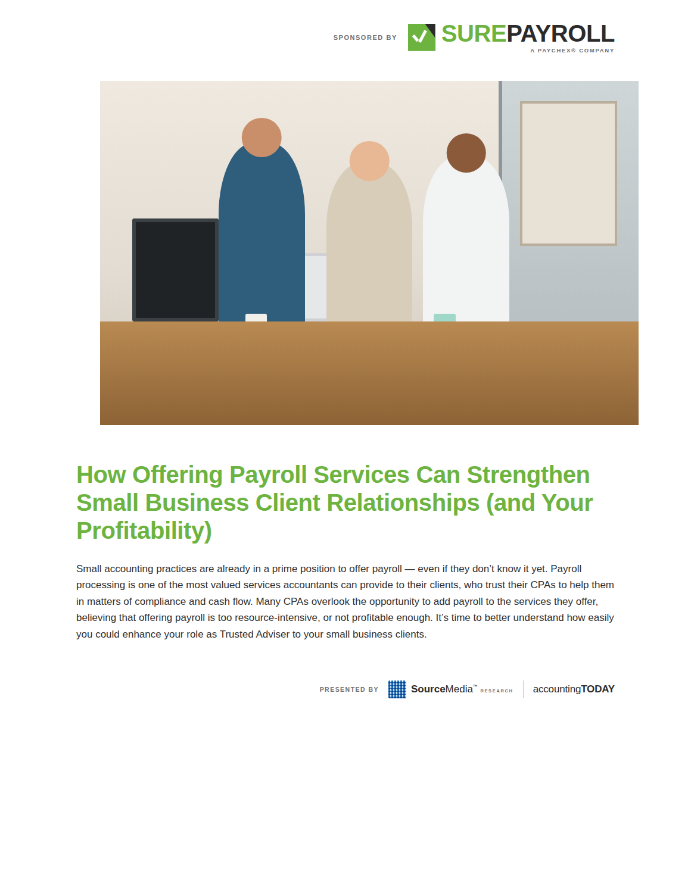Sponsored by
SURE PAYROLL
A PAYCHEX® COMPANY
How Offering Payroll Services Can Strengthen Small Business Client Relationships (and Your Profitability)
Small accounting practices are already in a prime position to offer payroll — even if they don’t know it yet. Payroll processing is one of the most valued services accountants can provide to their clients, who trust their CPAs to help them in matters of compliance and cash flow. Many CPAs overlook the opportunity to add payroll to the services they offer, believing that offering payroll is too resource-intensive, or not profitable enough. It’s time to better understand how easily you could enhance your role as Trusted Adviser to your small business clients.
Presented by
SourceMedia™ RESEARCH
accountingTODAY